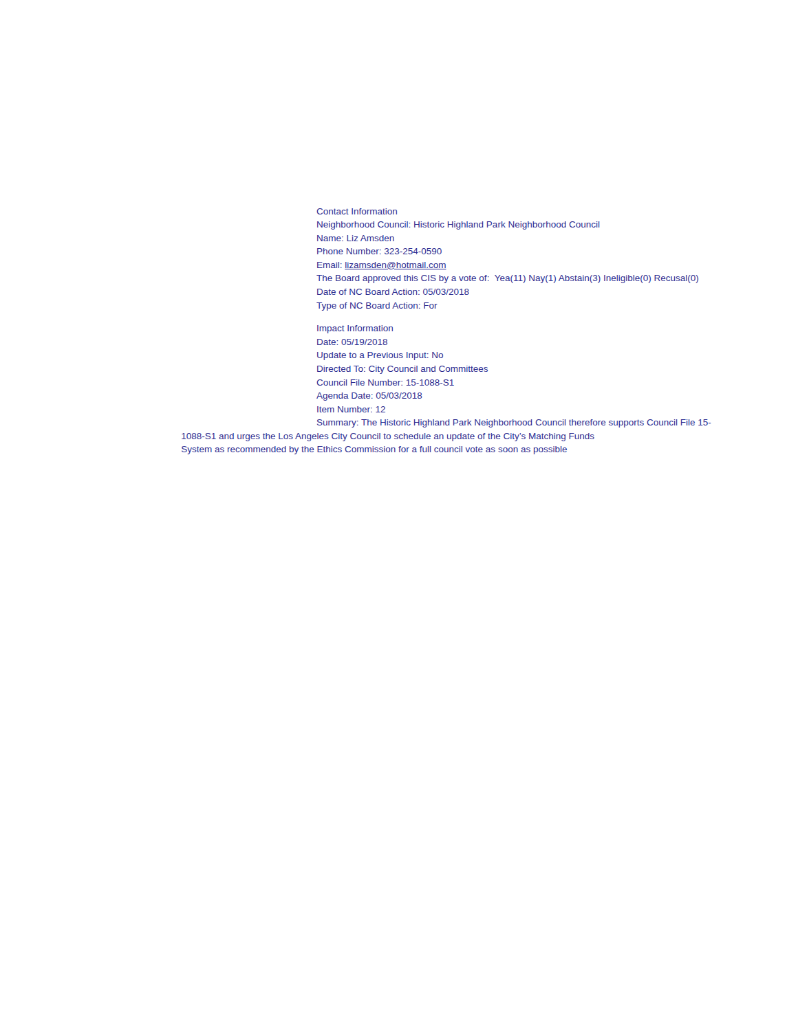Contact Information
Neighborhood Council: Historic Highland Park Neighborhood Council
Name: Liz Amsden
Phone Number: 323-254-0590
Email: lizamsden@hotmail.com
The Board approved this CIS by a vote of: Yea(11) Nay(1) Abstain(3) Ineligible(0) Recusal(0)
Date of NC Board Action: 05/03/2018
Type of NC Board Action: For
Impact Information
Date: 05/19/2018
Update to a Previous Input: No
Directed To: City Council and Committees
Council File Number: 15-1088-S1
Agenda Date: 05/03/2018
Item Number: 12
Summary: The Historic Highland Park Neighborhood Council therefore supports Council File 15-
1088-S1 and urges the Los Angeles City Council to schedule an update of the City’s Matching Funds System as recommended by the Ethics Commission for a full council vote as soon as possible